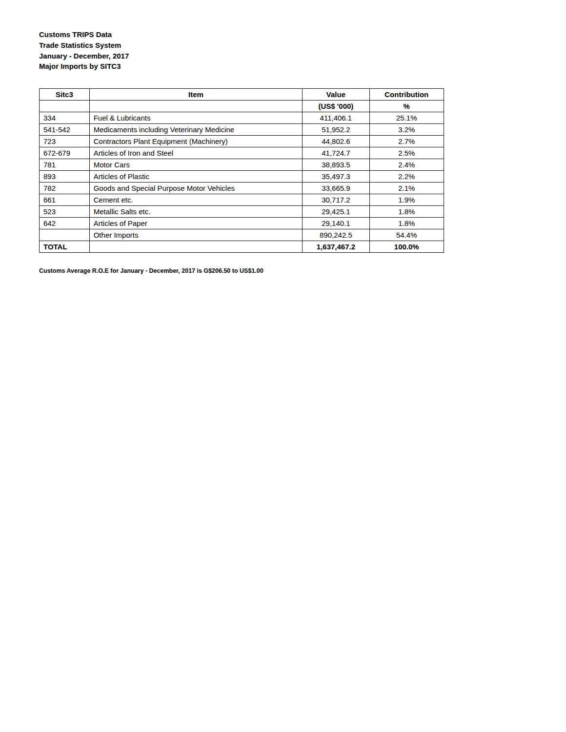Customs TRIPS Data
Trade Statistics System
January - December, 2017
Major Imports by SITC3
| Sitc3 | Item | Value | Contribution |
| --- | --- | --- | --- |
| | | (US$ '000) | % |
| 334 | Fuel & Lubricants | 411,406.1 | 25.1% |
| 541-542 | Medicaments including Veterinary Medicine | 51,952.2 | 3.2% |
| 723 | Contractors Plant Equipment (Machinery) | 44,802.6 | 2.7% |
| 672-679 | Articles of Iron and Steel | 41,724.7 | 2.5% |
| 781 | Motor Cars | 38,893.5 | 2.4% |
| 893 | Articles of Plastic | 35,497.3 | 2.2% |
| 782 | Goods and Special Purpose Motor Vehicles | 33,665.9 | 2.1% |
| 661 | Cement etc. | 30,717.2 | 1.9% |
| 523 | Metallic Salts etc. | 29,425.1 | 1.8% |
| 642 | Articles of Paper | 29,140.1 | 1.8% |
| | Other Imports | 890,242.5 | 54.4% |
| TOTAL | | 1,637,467.2 | 100.0% |
Customs Average R.O.E for January - December, 2017 is G$206.50 to US$1.00